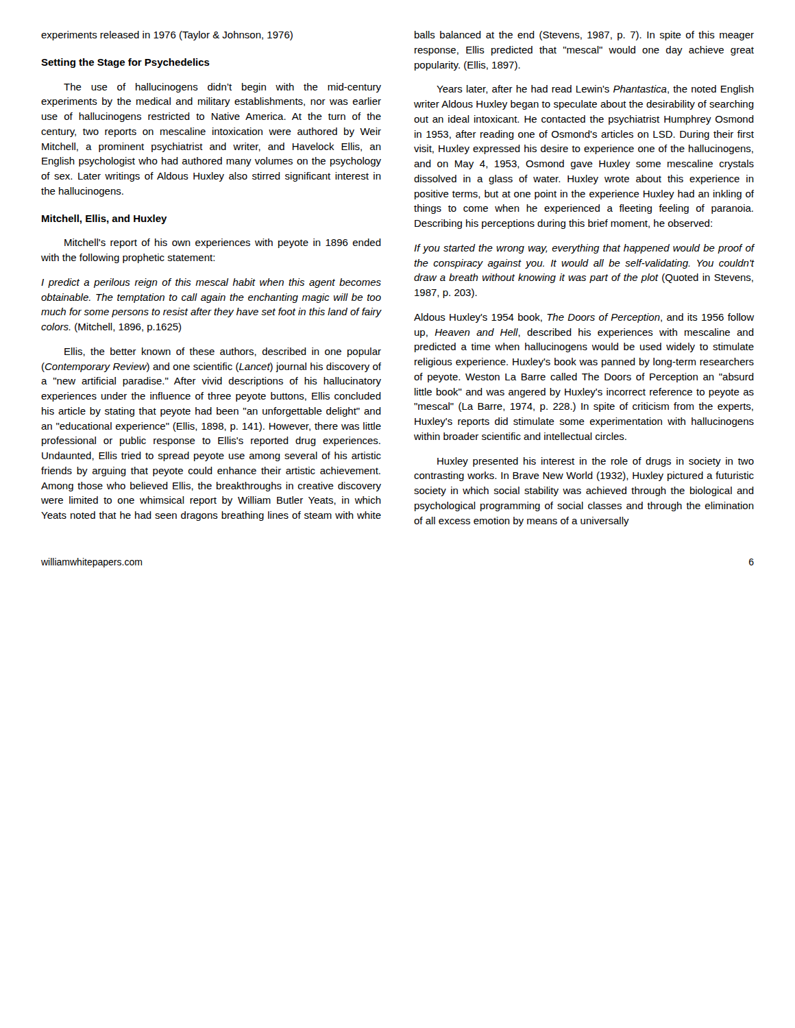experiments released in 1976 (Taylor & Johnson, 1976)
Setting the Stage for Psychedelics
The use of hallucinogens didn’t begin with the mid-century experiments by the medical and military establishments, nor was earlier use of hallucinogens restricted to Native America. At the turn of the century, two reports on mescaline intoxication were authored by Weir Mitchell, a prominent psychiatrist and writer, and Havelock Ellis, an English psychologist who had authored many volumes on the psychology of sex. Later writings of Aldous Huxley also stirred significant interest in the hallucinogens.
Mitchell, Ellis, and Huxley
Mitchell's report of his own experiences with peyote in 1896 ended with the following prophetic statement:
I predict a perilous reign of this mescal habit when this agent becomes obtainable. The temptation to call again the enchanting magic will be too much for some persons to resist after they have set foot in this land of fairy colors. (Mitchell, 1896, p.1625)
Ellis, the better known of these authors, described in one popular (Contemporary Review) and one scientific (Lancet) journal his discovery of a "new artificial paradise." After vivid descriptions of his hallucinatory experiences under the influence of three peyote buttons, Ellis concluded his article by stating that peyote had been "an unforgettable delight" and an "educational experience" (Ellis, 1898, p. 141). However, there was little professional or public response to Ellis's reported drug experiences. Undaunted, Ellis tried to spread peyote use among several of his artistic friends by arguing that peyote could enhance their artistic achievement. Among those who believed Ellis, the breakthroughs in creative discovery were limited to one whimsical report by William Butler Yeats, in which Yeats noted that he had seen dragons breathing lines of steam with white balls balanced at the end (Stevens, 1987, p. 7). In spite of this meager response, Ellis predicted that "mescal" would one day achieve great popularity. (Ellis, 1897).
Years later, after he had read Lewin's Phantastica, the noted English writer Aldous Huxley began to speculate about the desirability of searching out an ideal intoxicant. He contacted the psychiatrist Humphrey Osmond in 1953, after reading one of Osmond's articles on LSD. During their first visit, Huxley expressed his desire to experience one of the hallucinogens, and on May 4, 1953, Osmond gave Huxley some mescaline crystals dissolved in a glass of water. Huxley wrote about this experience in positive terms, but at one point in the experience Huxley had an inkling of things to come when he experienced a fleeting feeling of paranoia. Describing his perceptions during this brief moment, he observed:
If you started the wrong way, everything that happened would be proof of the conspiracy against you. It would all be self-validating. You couldn't draw a breath without knowing it was part of the plot (Quoted in Stevens, 1987, p. 203).
Aldous Huxley's 1954 book, The Doors of Perception, and its 1956 follow up, Heaven and Hell, described his experiences with mescaline and predicted a time when hallucinogens would be used widely to stimulate religious experience. Huxley's book was panned by long-term researchers of peyote. Weston La Barre called The Doors of Perception an "absurd little book" and was angered by Huxley's incorrect reference to peyote as "mescal" (La Barre, 1974, p. 228.) In spite of criticism from the experts, Huxley's reports did stimulate some experimentation with hallucinogens within broader scientific and intellectual circles.
Huxley presented his interest in the role of drugs in society in two contrasting works. In Brave New World (1932), Huxley pictured a futuristic society in which social stability was achieved through the biological and psychological programming of social classes and through the elimination of all excess emotion by means of a universally
williamwhitepapers.com 6